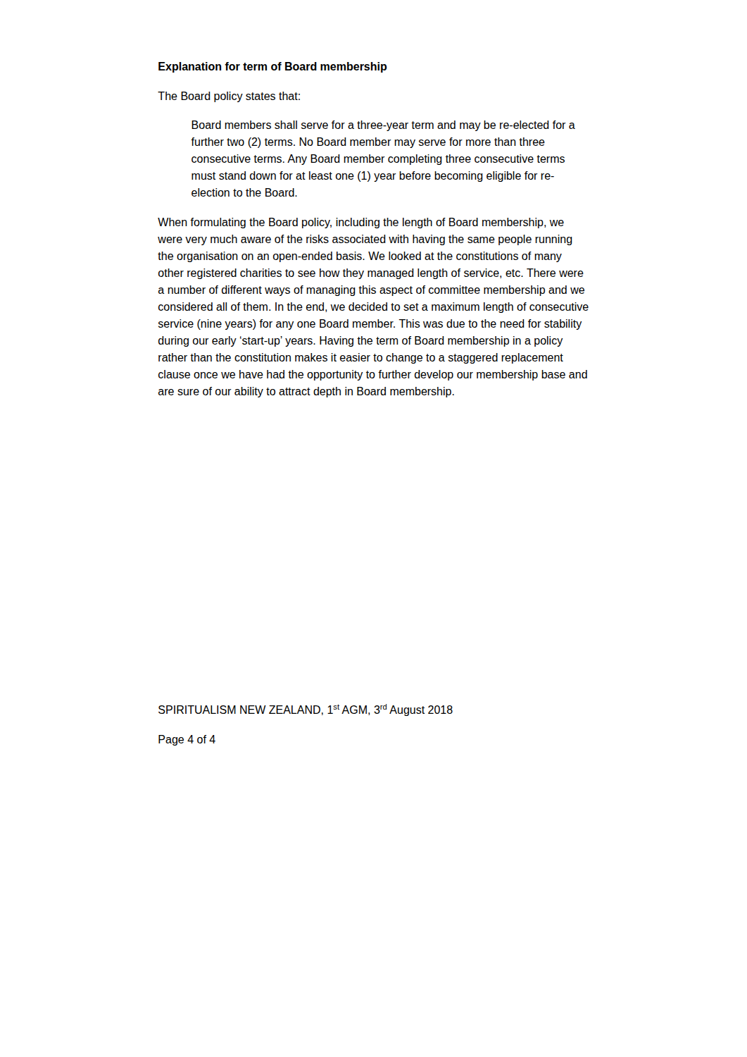Explanation for term of Board membership
The Board policy states that:
Board members shall serve for a three-year term and may be re-elected for a further two (2) terms. No Board member may serve for more than three consecutive terms. Any Board member completing three consecutive terms must stand down for at least one (1) year before becoming eligible for re-election to the Board.
When formulating the Board policy, including the length of Board membership, we were very much aware of the risks associated with having the same people running the organisation on an open-ended basis. We looked at the constitutions of many other registered charities to see how they managed length of service, etc. There were a number of different ways of managing this aspect of committee membership and we considered all of them. In the end, we decided to set a maximum length of consecutive service (nine years) for any one Board member. This was due to the need for stability during our early ‘start-up’ years. Having the term of Board membership in a policy rather than the constitution makes it easier to change to a staggered replacement clause once we have had the opportunity to further develop our membership base and are sure of our ability to attract depth in Board membership.
SPIRITUALISM NEW ZEALAND, 1st AGM, 3rd August 2018
Page 4 of 4